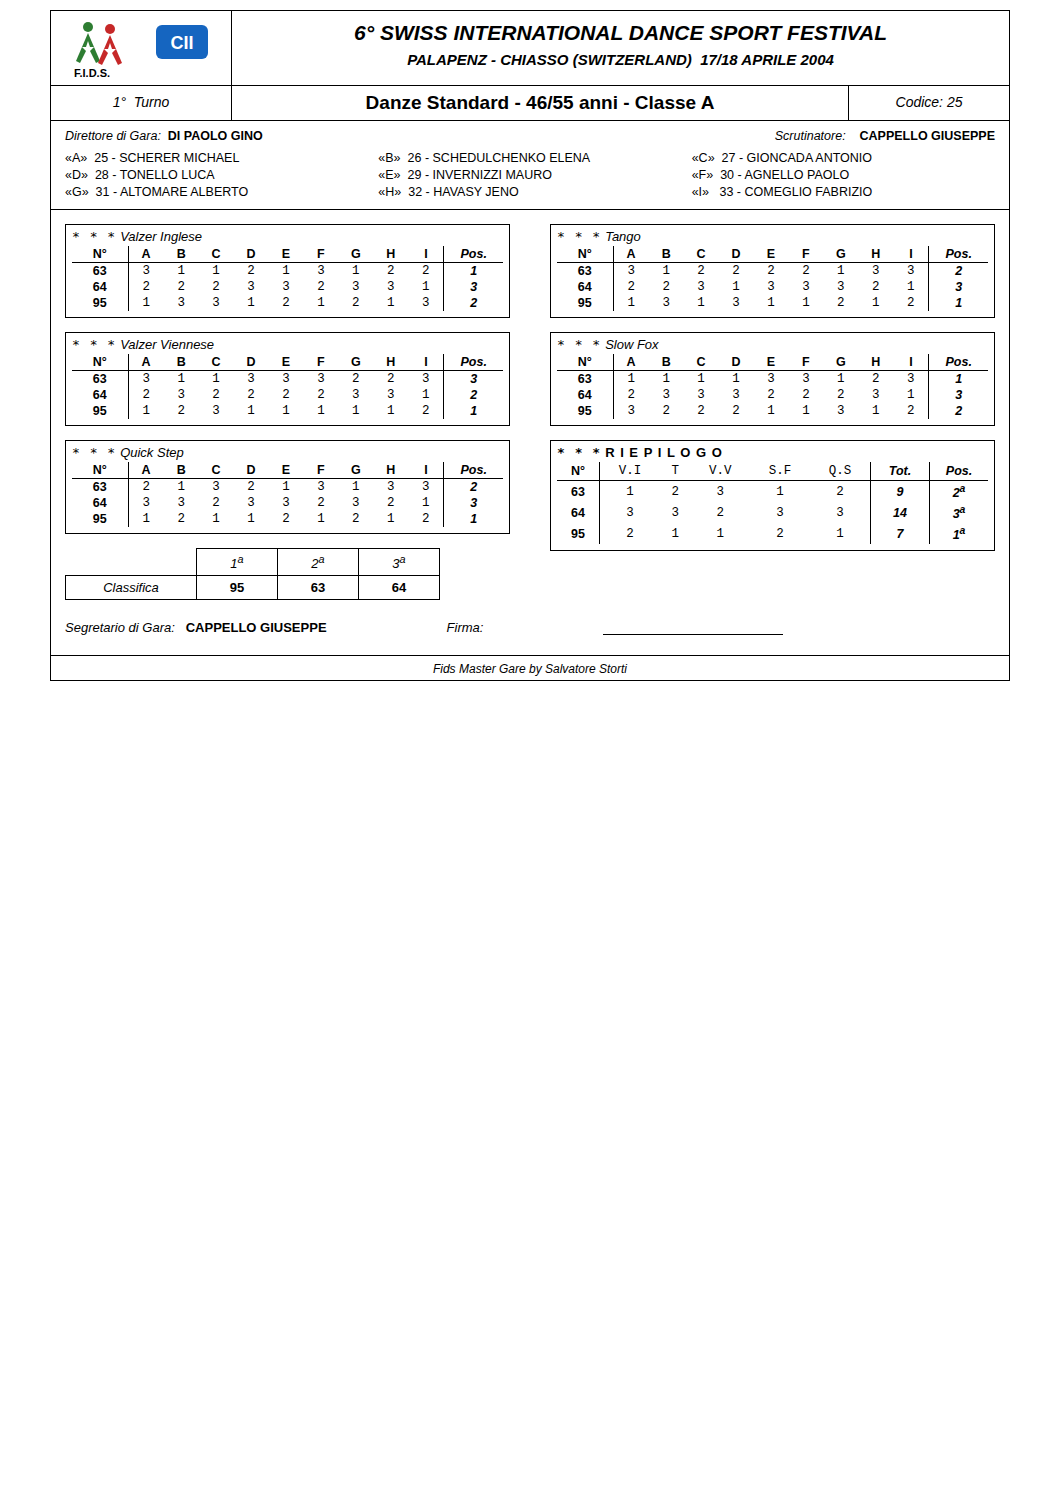F.I.D.S. CII
6° SWISS INTERNATIONAL DANCE SPORT FESTIVAL
PALAPENZ - CHIASSO (SWITZERLAND) 17/18 APRILE 2004
1° Turno
Danze Standard - 46/55 anni - Classe A
Codice: 25
Direttore di Gara: DI PAOLO GINO
Scrutinatore: CAPPELLO GIUSEPPE
«A» 25 - SCHERER MICHAEL «B» 26 - SCHEDULCHENKO ELENA «C» 27 - GIONCADA ANTONIO «D» 28 - TONELLO LUCA «E» 29 - INVERNIZZI MAURO «F» 30 - AGNELLO PAOLO «G» 31 - ALTOMARE ALBERTO «H» 32 - HAVASY JENO «I» 33 - COMEGLIO FABRIZIO
* * *Valzer Inglese
| N° | A | B | C | D | E | F | G | H | I | Pos. |
| --- | --- | --- | --- | --- | --- | --- | --- | --- | --- | --- |
| 63 | 3 | 1 | 1 | 2 | 1 | 3 | 1 | 2 | 2 | 1 |
| 64 | 2 | 2 | 2 | 3 | 3 | 2 | 3 | 3 | 1 | 3 |
| 95 | 1 | 3 | 3 | 1 | 2 | 1 | 2 | 1 | 3 | 2 |
* * *Valzer Viennese
| N° | A | B | C | D | E | F | G | H | I | Pos. |
| --- | --- | --- | --- | --- | --- | --- | --- | --- | --- | --- |
| 63 | 3 | 1 | 1 | 3 | 3 | 3 | 2 | 2 | 3 | 3 |
| 64 | 2 | 3 | 2 | 2 | 2 | 2 | 3 | 3 | 1 | 2 |
| 95 | 1 | 2 | 3 | 1 | 1 | 1 | 1 | 1 | 2 | 1 |
* * *Quick Step
| N° | A | B | C | D | E | F | G | H | I | Pos. |
| --- | --- | --- | --- | --- | --- | --- | --- | --- | --- | --- |
| 63 | 2 | 1 | 3 | 2 | 1 | 3 | 1 | 3 | 3 | 2 |
| 64 | 3 | 3 | 2 | 3 | 3 | 2 | 3 | 2 | 1 | 3 |
| 95 | 1 | 2 | 1 | 1 | 2 | 1 | 2 | 1 | 2 | 1 |
| | 1 a | 2 a | 3 a |
| Classifica | 95 | 63 | 64 |
* * *Tango
| N° | A | B | C | D | E | F | G | H | I | Pos. |
| --- | --- | --- | --- | --- | --- | --- | --- | --- | --- | --- |
| 63 | 3 | 1 | 2 | 2 | 2 | 2 | 1 | 3 | 3 | 2 |
| 64 | 2 | 2 | 3 | 1 | 3 | 3 | 3 | 2 | 1 | 3 |
| 95 | 1 | 3 | 1 | 3 | 1 | 1 | 2 | 1 | 2 | 1 |
* * *Slow Fox
| N° | A | B | C | D | E | F | G | H | I | Pos. |
| --- | --- | --- | --- | --- | --- | --- | --- | --- | --- | --- |
| 63 | 1 | 1 | 1 | 1 | 3 | 3 | 1 | 2 | 3 | 1 |
| 64 | 2 | 3 | 3 | 3 | 2 | 2 | 2 | 3 | 1 | 3 |
| 95 | 3 | 2 | 2 | 2 | 1 | 1 | 3 | 1 | 2 | 2 |
* * *R I E P I L O G O
| N° | V.I | T | V.V | S.F | Q.S | Tot. | Pos. |
| --- | --- | --- | --- | --- | --- | --- | --- |
| 63 | 1 | 2 | 3 | 1 | 2 | 9 | 2 a |
| 64 | 3 | 3 | 2 | 3 | 3 | 14 | 3 a |
| 95 | 2 | 1 | 1 | 2 | 1 | 7 | 1 a |
Segretario di Gara: CAPPELLO GIUSEPPE
Firma:
Fids Master Gare by Salvatore Storti